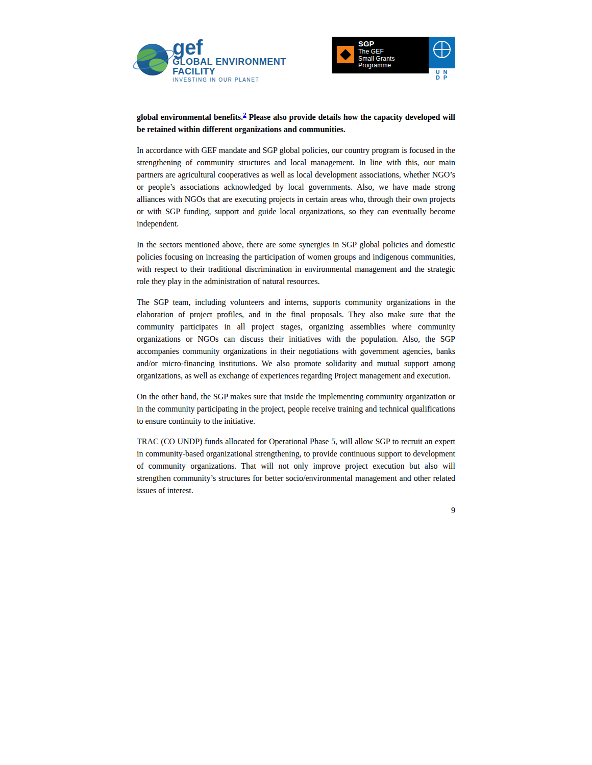gef
GLOBAL ENVIRONMENT FACILITY INVESTING IN OUR PLANET
SGP The GEF
Small Grants
Programme
U N D P
global environmental benefits.2 Please also provide details how the capacity developed will be retained within different organizations and communities.
In accordance with GEF mandate and SGP global policies, our country program is focused in the strengthening of community structures and local management. In line with this, our main partners are agricultural cooperatives as well as local development associations, whether NGO’s or people’s associations acknowledged by local governments. Also, we have made strong alliances with NGOs that are executing projects in certain areas who, through their own projects or with SGP funding, support and guide local organizations, so they can eventually become independent.
In the sectors mentioned above, there are some synergies in SGP global policies and domestic policies focusing on increasing the participation of women groups and indigenous communities, with respect to their traditional discrimination in environmental management and the strategic role they play in the administration of natural resources.
The SGP team, including volunteers and interns, supports community organizations in the elaboration of project profiles, and in the final proposals. They also make sure that the community participates in all project stages, organizing assemblies where community organizations or NGOs can discuss their initiatives with the population. Also, the SGP accompanies community organizations in their negotiations with government agencies, banks and/or micro-financing institutions. We also promote solidarity and mutual support among organizations, as well as exchange of experiences regarding Project management and execution.
On the other hand, the SGP makes sure that inside the implementing community organization or in the community participating in the project, people receive training and technical qualifications to ensure continuity to the initiative.
TRAC (CO UNDP) funds allocated for Operational Phase 5, will allow SGP to recruit an expert in community-based organizational strengthening, to provide continuous support to development of community organizations. That will not only improve project execution but also will strengthen community’s structures for better socio/environmental management and other related issues of interest.
9